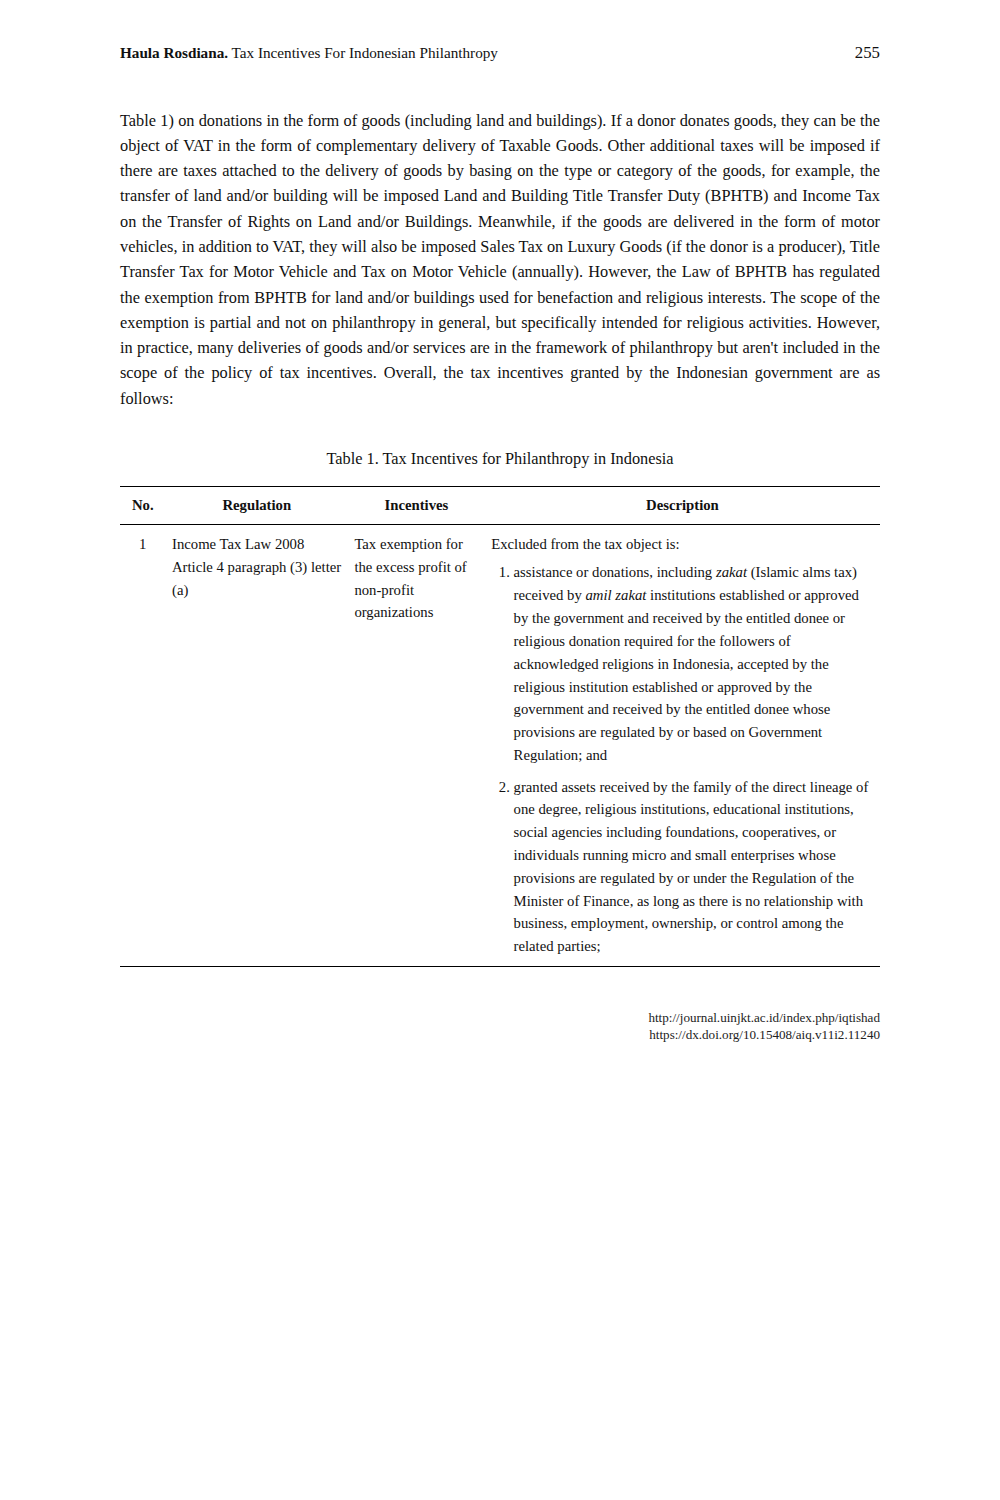Haula Rosdiana. Tax Incentives For Indonesian Philanthropy
255
Table 1) on donations in the form of goods (including land and buildings). If a donor donates goods, they can be the object of VAT in the form of complementary delivery of Taxable Goods. Other additional taxes will be imposed if there are taxes attached to the delivery of goods by basing on the type or category of the goods, for example, the transfer of land and/or building will be imposed Land and Building Title Transfer Duty (BPHTB) and Income Tax on the Transfer of Rights on Land and/or Buildings. Meanwhile, if the goods are delivered in the form of motor vehicles, in addition to VAT, they will also be imposed Sales Tax on Luxury Goods (if the donor is a producer), Title Transfer Tax for Motor Vehicle and Tax on Motor Vehicle (annually). However, the Law of BPHTB has regulated the exemption from BPHTB for land and/or buildings used for benefaction and religious interests. The scope of the exemption is partial and not on philanthropy in general, but specifically intended for religious activities. However, in practice, many deliveries of goods and/or services are in the framework of philanthropy but aren't included in the scope of the policy of tax incentives. Overall, the tax incentives granted by the Indonesian government are as follows:
Table 1. Tax Incentives for Philanthropy in Indonesia
| No. | Regulation | Incentives | Description |
| --- | --- | --- | --- |
| 1 | Income Tax Law 2008 Article 4 paragraph (3) letter (a) | Tax exemption for the excess profit of non-profit organizations | Excluded from the tax object is: assistance or donations, including zakat (Islamic alms tax) received by amil zakat institutions established or approved by the government and received by the entitled donee or religious donation required for the followers of acknowledged religions in Indonesia, accepted by the religious institution established or approved by the government and received by the entitled donee whose provisions are regulated by or based on Government Regulation; and granted assets received by the family of the direct lineage of one degree, religious institutions, educational institutions, social agencies including foundations, cooperatives, or individuals running micro and small enterprises whose provisions are regulated by or under the Regulation of the Minister of Finance, as long as there is no relationship with business, employment, ownership, or control among the related parties; |
http://journal.uinjkt.ac.id/index.php/iqtishad
https://dx.doi.org/10.15408/aiq.v11i2.11240